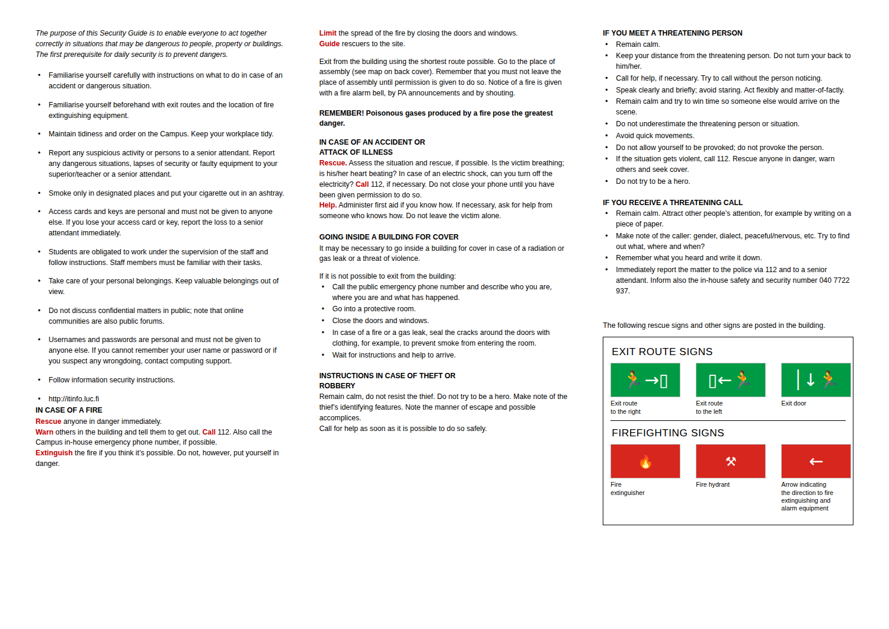The purpose of this Security Guide is to enable everyone to act together correctly in situations that may be dangerous to people, property or buildings. The first prerequisite for daily security is to prevent dangers.
Familiarise yourself carefully with instructions on what to do in case of an accident or dangerous situation.
Familiarise yourself beforehand with exit routes and the location of fire extinguishing equipment.
Maintain tidiness and order on the Campus. Keep your workplace tidy.
Report any suspicious activity or persons to a senior attendant. Report any dangerous situations, lapses of security or faulty equipment to your superior/teacher or a senior attendant.
Smoke only in designated places and put your cigarette out in an ashtray.
Access cards and keys are personal and must not be given to anyone else. If you lose your access card or key, report the loss to a senior attendant immediately.
Students are obligated to work under the supervision of the staff and follow instructions. Staff members must be familiar with their tasks.
Take care of your personal belongings. Keep valuable belongings out of view.
Do not discuss confidential matters in public; note that online communities are also public forums.
Usernames and passwords are personal and must not be given to anyone else. If you cannot remember your user name or password or if you suspect any wrongdoing, contact computing support.
Follow information security instructions.
http://itinfo.luc.fi
IN CASE OF A FIRE
Rescue anyone in danger immediately.
Warn others in the building and tell them to get out. Call 112. Also call the Campus in-house emergency phone number, if possible.
Extinguish the fire if you think it’s possible. Do not, however, put yourself in danger.
Limit the spread of the fire by closing the doors and windows.
Guide rescuers to the site.
Exit from the building using the shortest route possible. Go to the place of assembly (see map on back cover). Remember that you must not leave the place of assembly until permission is given to do so. Notice of a fire is given with a fire alarm bell, by PA announcements and by shouting.
REMEMBER! Poisonous gases produced by a fire pose the greatest danger.
IN CASE OF AN ACCIDENT OR
ATTACK OF ILLNESS
Rescue. Assess the situation and rescue, if possible. Is the victim breathing; is his/her heart beating? In case of an electric shock, can you turn off the electricity? Call 112, if necessary. Do not close your phone until you have been given permission to do so.
Help. Administer first aid if you know how. If necessary, ask for help from someone who knows how. Do not leave the victim alone.
GOING INSIDE A BUILDING FOR COVER
It may be necessary to go inside a building for cover in case of a radiation or gas leak or a threat of violence.
If it is not possible to exit from the building:
Call the public emergency phone number and describe who you are, where you are and what has happened.
Go into a protective room.
Close the doors and windows.
In case of a fire or a gas leak, seal the cracks around the doors with clothing, for example, to prevent smoke from entering the room.
Wait for instructions and help to arrive.
INSTRUCTIONS IN CASE OF THEFT OR
ROBBERY
Remain calm, do not resist the thief. Do not try to be a hero. Make note of the thief’s identifying features. Note the manner of escape and possible accomplices.
Call for help as soon as it is possible to do so safely.
IF YOU MEET A THREATENING PERSON
Remain calm.
Keep your distance from the threatening person. Do not turn your back to him/her.
Call for help, if necessary. Try to call without the person noticing.
Speak clearly and briefly; avoid staring. Act flexibly and matter-of-factly.
Remain calm and try to win time so someone else would arrive on the scene.
Do not underestimate the threatening person or situation.
Avoid quick movements.
Do not allow yourself to be provoked; do not provoke the person.
If the situation gets violent, call 112. Rescue anyone in danger, warn others and seek cover.
Do not try to be a hero.
IF YOU RECEIVE A THREATENING CALL
Remain calm. Attract other people’s attention, for example by writing on a piece of paper.
Make note of the caller: gender, dialect, peaceful/nervous, etc. Try to find out what, where and when?
Remember what you heard and write it down.
Immediately report the matter to the police via 112 and to a senior attendant. Inform also the in-house safety and security number 040 7722 937.
The following rescue signs and other signs are posted in the building.
EXIT ROUTE SIGNS
🏃→▯
Exit route
to the right
▯←🏃
Exit route
to the left
│↓🏃
Exit door
FIREFIGHTING SIGNS
🔥
Fire
extinguisher
⚒
Fire hydrant
←
Arrow indicating
the direction to fire
extinguishing and
alarm equipment